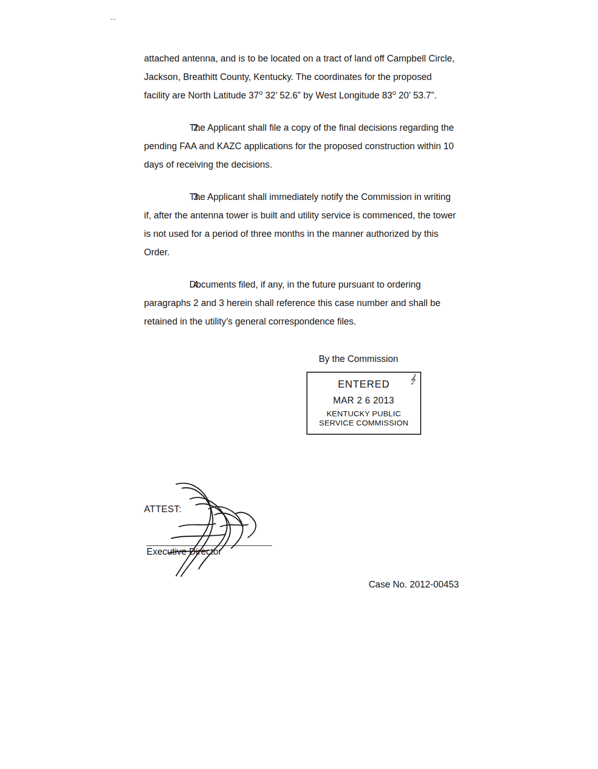--
attached antenna, and is to be located on a tract of land off Campbell Circle, Jackson, Breathitt County, Kentucky. The coordinates for the proposed facility are North Latitude 37o 32’ 52.6” by West Longitude 83o 20’ 53.7”.
2. The Applicant shall file a copy of the final decisions regarding the pending FAA and KAZC applications for the proposed construction within 10 days of receiving the decisions.
3. The Applicant shall immediately notify the Commission in writing if, after the antenna tower is built and utility service is commenced, the tower is not used for a period of three months in the manner authorized by this Order.
4. Documents filed, if any, in the future pursuant to ordering paragraphs 2 and 3 herein shall reference this case number and shall be retained in the utility’s general correspondence files.
By the Commission
𝄞
ENTERED
MAR 2 6 2013
KENTUCKY PUBLIC
SERVICE COMMISSION
ATTEST:
Executive Director
Case No. 2012-00453